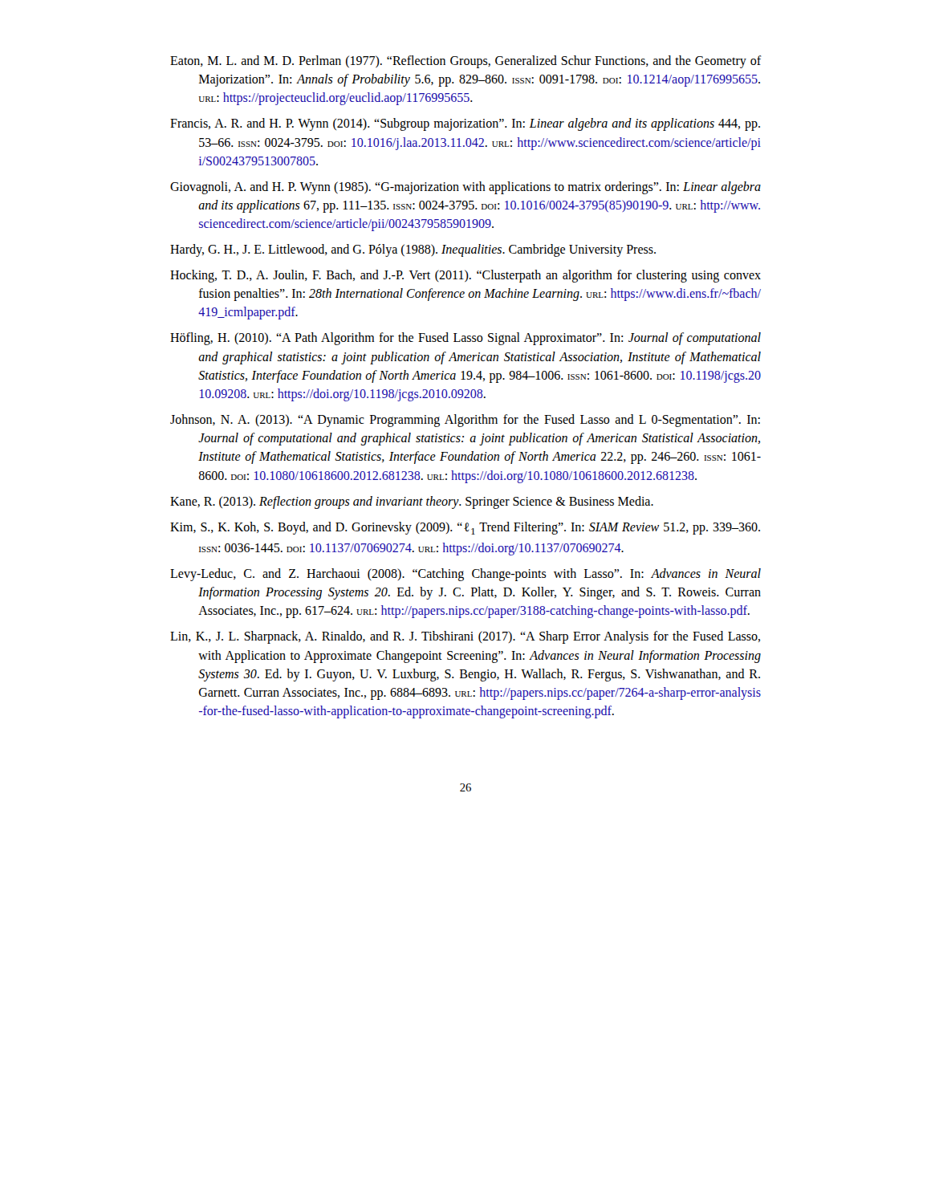Eaton, M. L. and M. D. Perlman (1977). “Reflection Groups, Generalized Schur Functions, and the Geometry of Majorization”. In: Annals of Probability 5.6, pp. 829–860. issn: 0091-1798. doi: 10.1214/aop/1176995655. url: https://projecteuclid.org/euclid.aop/1176995655.
Francis, A. R. and H. P. Wynn (2014). “Subgroup majorization”. In: Linear algebra and its applications 444, pp. 53–66. issn: 0024-3795. doi: 10.1016/j.laa.2013.11.042. url: http://www.sciencedirect.com/science/article/pii/S0024379513007805.
Giovagnoli, A. and H. P. Wynn (1985). “G-majorization with applications to matrix orderings”. In: Linear algebra and its applications 67, pp. 111–135. issn: 0024-3795. doi: 10.1016/0024-3795(85)90190-9. url: http://www.sciencedirect.com/science/article/pii/0024379585901909.
Hardy, G. H., J. E. Littlewood, and G. Pólya (1988). Inequalities. Cambridge University Press.
Hocking, T. D., A. Joulin, F. Bach, and J.-P. Vert (2011). “Clusterpath an algorithm for clustering using convex fusion penalties”. In: 28th International Conference on Machine Learning. url: https://www.di.ens.fr/~fbach/419_icmlpaper.pdf.
Höfling, H. (2010). “A Path Algorithm for the Fused Lasso Signal Approximator”. In: Journal of computational and graphical statistics: a joint publication of American Statistical Association, Institute of Mathematical Statistics, Interface Foundation of North America 19.4, pp. 984–1006. issn: 1061-8600. doi: 10.1198/jcgs.2010.09208. url: https://doi.org/10.1198/jcgs.2010.09208.
Johnson, N. A. (2013). “A Dynamic Programming Algorithm for the Fused Lasso and L 0-Segmentation”. In: Journal of computational and graphical statistics: a joint publication of American Statistical Association, Institute of Mathematical Statistics, Interface Foundation of North America 22.2, pp. 246–260. issn: 1061-8600. doi: 10.1080/10618600.2012.681238. url: https://doi.org/10.1080/10618600.2012.681238.
Kane, R. (2013). Reflection groups and invariant theory. Springer Science & Business Media.
Kim, S., K. Koh, S. Boyd, and D. Gorinevsky (2009). “ℓ1 Trend Filtering”. In: SIAM Review 51.2, pp. 339–360. issn: 0036-1445. doi: 10.1137/070690274. url: https://doi.org/10.1137/070690274.
Levy-Leduc, C. and Z. Harchaoui (2008). “Catching Change-points with Lasso”. In: Advances in Neural Information Processing Systems 20. Ed. by J. C. Platt, D. Koller, Y. Singer, and S. T. Roweis. Curran Associates, Inc., pp. 617–624. url: http://papers.nips.cc/paper/3188-catching-change-points-with-lasso.pdf.
Lin, K., J. L. Sharpnack, A. Rinaldo, and R. J. Tibshirani (2017). “A Sharp Error Analysis for the Fused Lasso, with Application to Approximate Changepoint Screening”. In: Advances in Neural Information Processing Systems 30. Ed. by I. Guyon, U. V. Luxburg, S. Bengio, H. Wallach, R. Fergus, S. Vishwanathan, and R. Garnett. Curran Associates, Inc., pp. 6884–6893. url: http://papers.nips.cc/paper/7264-a-sharp-error-analysis-for-the-fused-lasso-with-application-to-approximate-changepoint-screening.pdf.
26